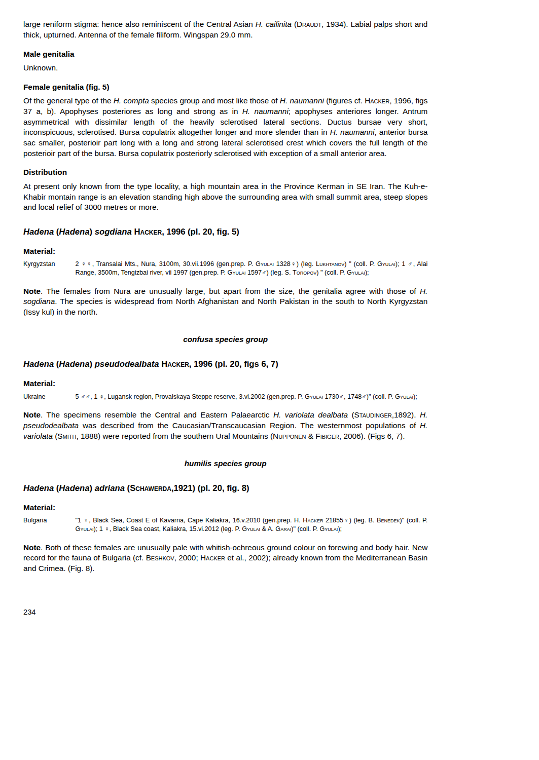large reniform stigma: hence also reminiscent of the Central Asian H. cailinita (Draudt, 1934). Labial palps short and thick, upturned. Antenna of the female filiform. Wingspan 29.0 mm.
Male genitalia
Unknown.
Female genitalia (fig. 5)
Of the general type of the H. compta species group and most like those of H. naumanni (figures cf. Hacker, 1996, figs 37 a, b). Apophyses posteriores as long and strong as in H. naumanni; apophyses anteriores longer. Antrum asymmetrical with dissimilar length of the heavily sclerotised lateral sections. Ductus bursae very short, inconspicuous, sclerotised. Bursa copulatrix altogether longer and more slender than in H. naumanni, anterior bursa sac smaller, posterioir part long with a long and strong lateral sclerotised crest which covers the full length of the posterioir part of the bursa. Bursa copulatrix posteriorly sclerotised with exception of a small anterior area.
Distribution
At present only known from the type locality, a high mountain area in the Province Kerman in SE Iran. The Kuh-e-Khabir montain range is an elevation standing high above the surrounding area with small summit area, steep slopes and local relief of 3000 metres or more.
Hadena (Hadena) sogdiana Hacker, 1996 (pl. 20, fig. 5)
Material:
| Kyrgyzstan | 2 ♀♀, Transalai Mts., Nura, 3100m, 30.vii.1996 (gen.prep. P. Gyulai 1328♀) (leg. Lukhtanov ) " (coll. P. Gyulai ); 1 ♂, Alai Range, 3500m, Tengizbai river, vii 1997 (gen.prep. P. Gyulai 1597♂) (leg. S. Toropov ) " (coll. P. Gyulai ); |
Note. The females from Nura are unusually large, but apart from the size, the genitalia agree with those of H. sogdiana. The species is widespread from North Afghanistan and North Pakistan in the south to North Kyrgyzstan (Issy kul) in the north.
confusa species group
Hadena (Hadena) pseudodealbata Hacker, 1996 (pl. 20, figs 6, 7)
Material:
| Ukraine | 5 ♂♂, 1 ♀, Lugansk region, Provalskaya Steppe reserve, 3.vi.2002 (gen.prep. P. Gyulai 1730♂, 1748♂)" (coll. P. Gyulai ); |
Note. The specimens resemble the Central and Eastern Palaearctic H. variolata dealbata (Staudinger,1892). H. pseudodealbata was described from the Caucasian/Transcaucasian Region. The westernmost populations of H. variolata (Smith, 1888) were reported from the southern Ural Mountains (Nupponen & Fibiger, 2006). (Figs 6, 7).
humilis species group
Hadena (Hadena) adriana (Schawerda,1921) (pl. 20, fig. 8)
Material:
| Bulgaria | "1 ♀, Black Sea, Coast E of Kavarna, Cape Kaliakra, 16.v.2010 (gen.prep. H. Hacker 21855♀) (leg. B. Benedek )" (coll. P. Gyulai ); 1 ♀, Black Sea coast, Kaliakra, 15.vi.2012 (leg. P. Gyulai & A. Garai )" (coll. P. Gyulai ); |
Note. Both of these females are unusually pale with whitish-ochreous ground colour on forewing and body hair. New record for the fauna of Bulgaria (cf. Beshkov, 2000; Hacker et al., 2002); already known from the Mediterranean Basin and Crimea. (Fig. 8).
234